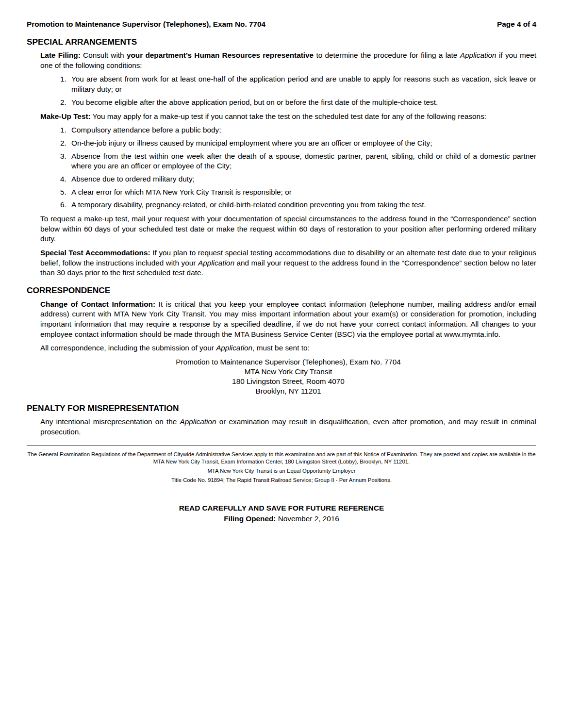Promotion to Maintenance Supervisor (Telephones), Exam No. 7704 Page 4 of 4
SPECIAL ARRANGEMENTS
Late Filing: Consult with your department’s Human Resources representative to determine the procedure for filing a late Application if you meet one of the following conditions:
You are absent from work for at least one-half of the application period and are unable to apply for reasons such as vacation, sick leave or military duty; or
You become eligible after the above application period, but on or before the first date of the multiple-choice test.
Make-Up Test: You may apply for a make-up test if you cannot take the test on the scheduled test date for any of the following reasons:
Compulsory attendance before a public body;
On-the-job injury or illness caused by municipal employment where you are an officer or employee of the City;
Absence from the test within one week after the death of a spouse, domestic partner, parent, sibling, child or child of a domestic partner where you are an officer or employee of the City;
Absence due to ordered military duty;
A clear error for which MTA New York City Transit is responsible; or
A temporary disability, pregnancy-related, or child-birth-related condition preventing you from taking the test.
To request a make-up test, mail your request with your documentation of special circumstances to the address found in the “Correspondence” section below within 60 days of your scheduled test date or make the request within 60 days of restoration to your position after performing ordered military duty.
Special Test Accommodations: If you plan to request special testing accommodations due to disability or an alternate test date due to your religious belief, follow the instructions included with your Application and mail your request to the address found in the “Correspondence” section below no later than 30 days prior to the first scheduled test date.
CORRESPONDENCE
Change of Contact Information: It is critical that you keep your employee contact information (telephone number, mailing address and/or email address) current with MTA New York City Transit. You may miss important information about your exam(s) or consideration for promotion, including important information that may require a response by a specified deadline, if we do not have your correct contact information. All changes to your employee contact information should be made through the MTA Business Service Center (BSC) via the employee portal at www.mymta.info.
All correspondence, including the submission of your Application, must be sent to:
Promotion to Maintenance Supervisor (Telephones), Exam No. 7704
MTA New York City Transit
180 Livingston Street, Room 4070
Brooklyn, NY 11201
PENALTY FOR MISREPRESENTATION
Any intentional misrepresentation on the Application or examination may result in disqualification, even after promotion, and may result in criminal prosecution.
The General Examination Regulations of the Department of Citywide Administrative Services apply to this examination and are part of this Notice of Examination. They are posted and copies are available in the MTA New York City Transit, Exam Information Center, 180 Livingston Street (Lobby), Brooklyn, NY 11201.
MTA New York City Transit is an Equal Opportunity Employer
Title Code No. 91894; The Rapid Transit Railroad Service; Group II - Per Annum Positions.
READ CAREFULLY AND SAVE FOR FUTURE REFERENCE
Filing Opened: November 2, 2016